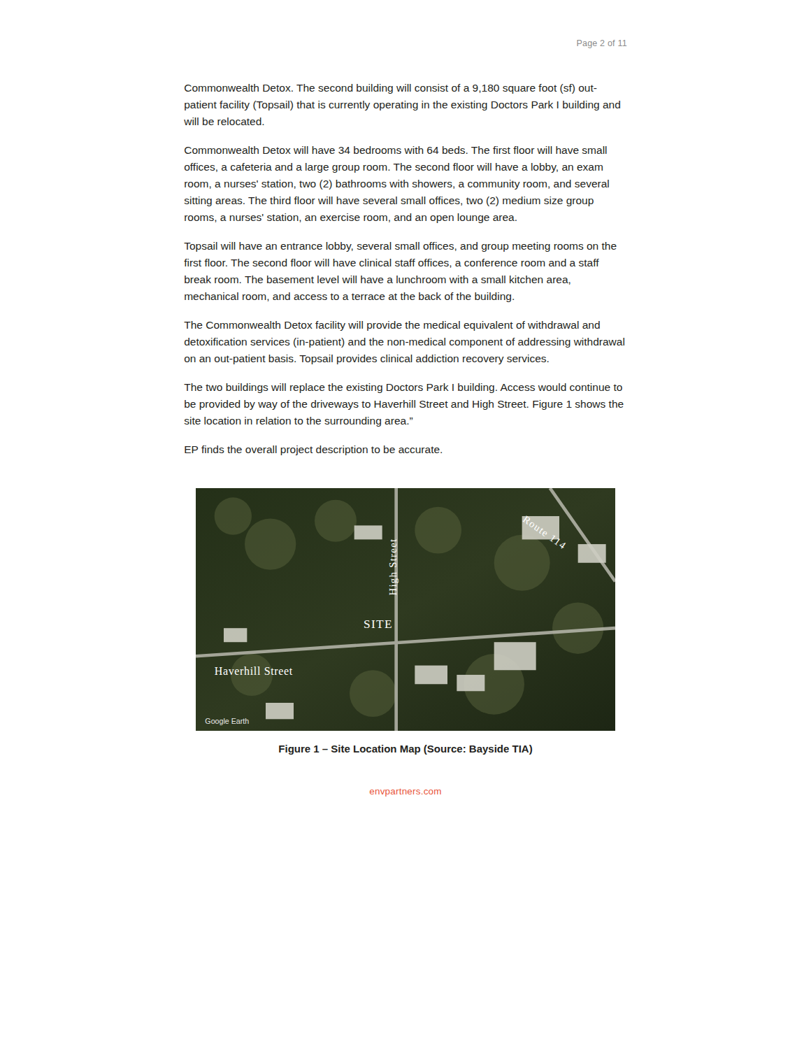Page 2 of 11
Commonwealth Detox. The second building will consist of a 9,180 square foot (sf) out-patient facility (Topsail) that is currently operating in the existing Doctors Park I building and will be relocated.
Commonwealth Detox will have 34 bedrooms with 64 beds. The first floor will have small offices, a cafeteria and a large group room. The second floor will have a lobby, an exam room, a nurses' station, two (2) bathrooms with showers, a community room, and several sitting areas. The third floor will have several small offices, two (2) medium size group rooms, a nurses' station, an exercise room, and an open lounge area.
Topsail will have an entrance lobby, several small offices, and group meeting rooms on the first floor. The second floor will have clinical staff offices, a conference room and a staff break room. The basement level will have a lunchroom with a small kitchen area, mechanical room, and access to a terrace at the back of the building.
The Commonwealth Detox facility will provide the medical equivalent of withdrawal and detoxification services (in-patient) and the non-medical component of addressing withdrawal on an out-patient basis. Topsail provides clinical addiction recovery services.
The two buildings will replace the existing Doctors Park I building. Access would continue to be provided by way of the driveways to Haverhill Street and High Street. Figure 1 shows the site location in relation to the surrounding area.”
EP finds the overall project description to be accurate.
Figure 1 – Site Location Map (Source: Bayside TIA)
envpartners.com